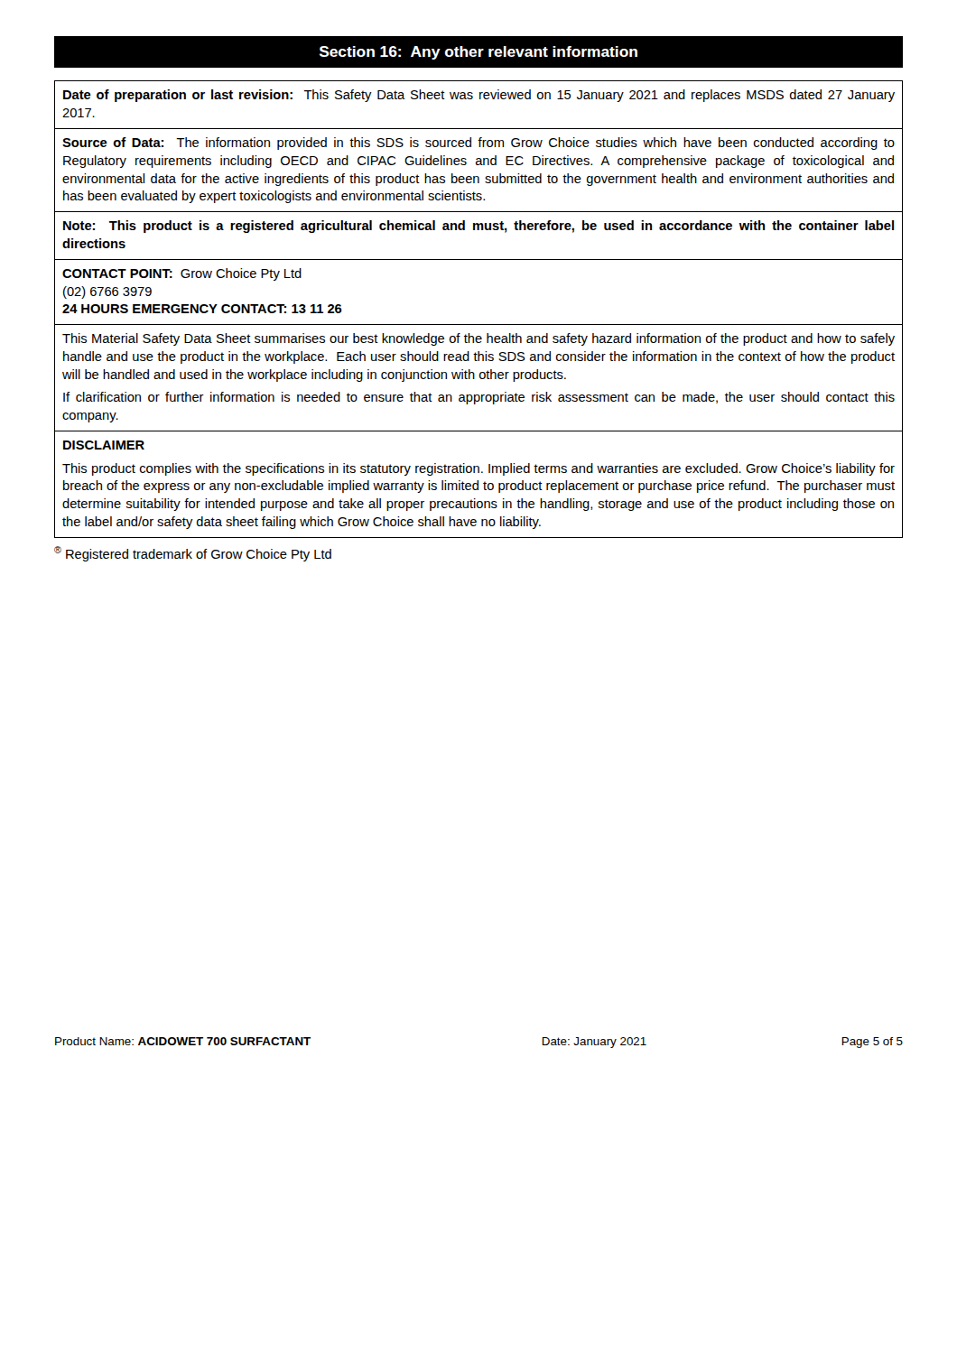Section 16: Any other relevant information
| Date of preparation or last revision: This Safety Data Sheet was reviewed on 15 January 2021 and replaces MSDS dated 27 January 2017. |
| Source of Data: The information provided in this SDS is sourced from Grow Choice studies which have been conducted according to Regulatory requirements including OECD and CIPAC Guidelines and EC Directives. A comprehensive package of toxicological and environmental data for the active ingredients of this product has been submitted to the government health and environment authorities and has been evaluated by expert toxicologists and environmental scientists. |
| Note: This product is a registered agricultural chemical and must, therefore, be used in accordance with the container label directions |
| CONTACT POINT: Grow Choice Pty Ltd (02) 6766 3979 24 HOURS EMERGENCY CONTACT: 13 11 26 |
| This Material Safety Data Sheet summarises our best knowledge of the health and safety hazard information of the product and how to safely handle and use the product in the workplace. Each user should read this SDS and consider the information in the context of how the product will be handled and used in the workplace including in conjunction with other products. If clarification or further information is needed to ensure that an appropriate risk assessment can be made, the user should contact this company. |
| DISCLAIMER This product complies with the specifications in its statutory registration. Implied terms and warranties are excluded. Grow Choice’s liability for breach of the express or any non-excludable implied warranty is limited to product replacement or purchase price refund. The purchaser must determine suitability for intended purpose and take all proper precautions in the handling, storage and use of the product including those on the label and/or safety data sheet failing which Grow Choice shall have no liability. |
® Registered trademark of Grow Choice Pty Ltd
Product Name: ACIDOWET 700 SURFACTANT
Date: January 2021
Page 5 of 5